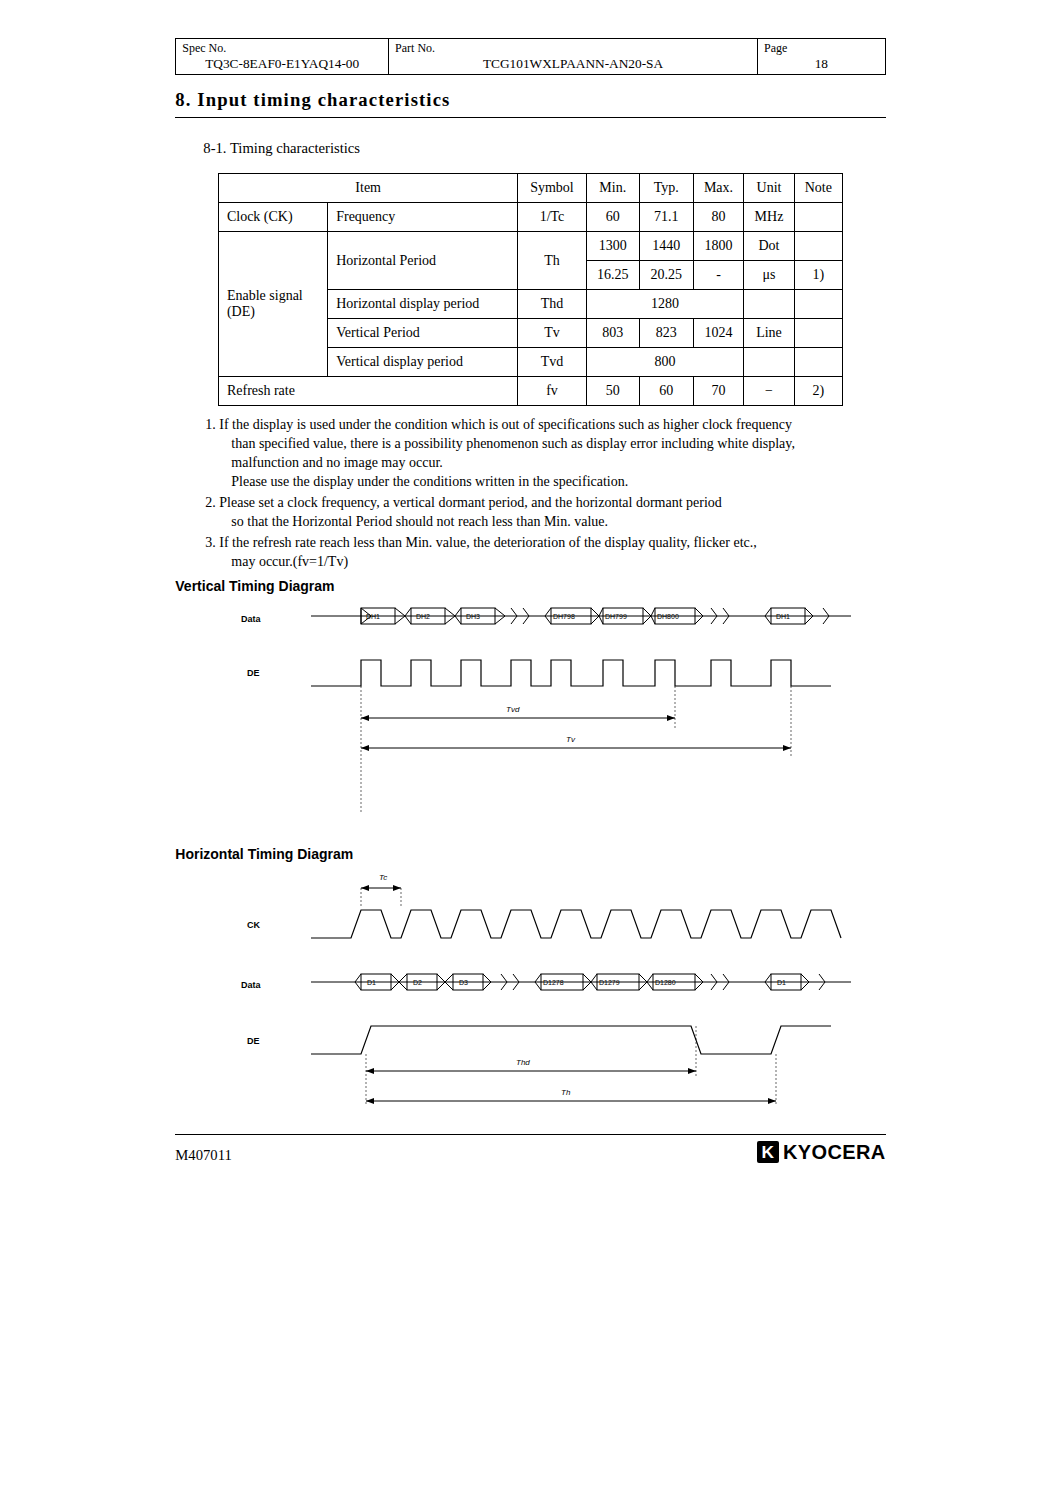| Spec No. TQ3C-8EAF0-E1YAQ14-00 | Part No. TCG101WXLPAANN-AN20-SA | Page 18 |
8. Input timing characteristics
8-1. Timing characteristics
| Item | Symbol | Min. | Typ. | Max. | Unit | Note |
| --- | --- | --- | --- | --- | --- | --- |
| Clock (CK) | Frequency | 1/Tc | 60 | 71.1 | 80 | MHz | |
| Enable signal (DE) | Horizontal Period | Th | 1300 | 1440 | 1800 | Dot | |
| 16.25 | 20.25 | - | μs | 1) |
| Horizontal display period | Thd | 1280 | | |
| Vertical Period | Tv | 803 | 823 | 1024 | Line | |
| Vertical display period | Tvd | 800 | | |
| Refresh rate | fv | 50 | 60 | 70 | − | 2) |
If the display is used under the condition which is out of specifications such as higher clock frequency than specified value, there is a possibility phenomenon such as display error including white display, malfunction and no image may occur. Please use the display under the conditions written in the specification.
Please set a clock frequency, a vertical dormant period, and the horizontal dormant period so that the Horizontal Period should not reach less than Min. value.
If the refresh rate reach less than Min. value, the deterioration of the display quality, flicker etc., may occur.(fv=1/Tv)
Vertical Timing Diagram
Data DH1 DH2 DH3 DH798 DH799 DH800 DH1 DE Tvd Tv
Horizontal Timing Diagram
Tc CK Data D1 D2 D3 D1278 D1279 D1280 D1 DE Thd Th
M407011 KKYOCERA